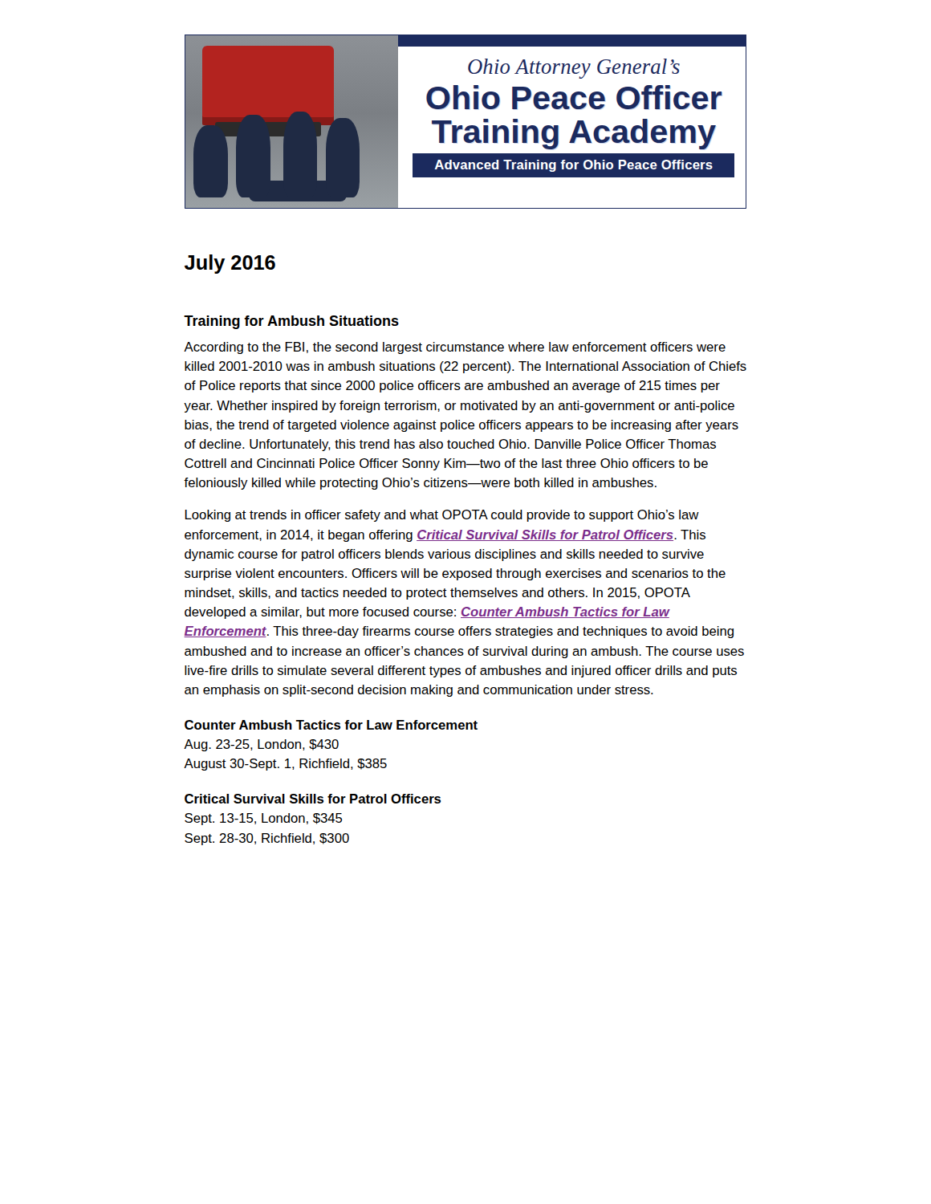Ohio Attorney General’s
Ohio Peace Officer
Training Academy
Advanced Training for Ohio Peace Officers
July 2016
Training for Ambush Situations
According to the FBI, the second largest circumstance where law enforcement officers were killed 2001-2010 was in ambush situations (22 percent). The International Association of Chiefs of Police reports that since 2000 police officers are ambushed an average of 215 times per year. Whether inspired by foreign terrorism, or motivated by an anti-government or anti-police bias, the trend of targeted violence against police officers appears to be increasing after years of decline. Unfortunately, this trend has also touched Ohio. Danville Police Officer Thomas Cottrell and Cincinnati Police Officer Sonny Kim—two of the last three Ohio officers to be feloniously killed while protecting Ohio’s citizens—were both killed in ambushes.
Looking at trends in officer safety and what OPOTA could provide to support Ohio’s law enforcement, in 2014, it began offering Critical Survival Skills for Patrol Officers. This dynamic course for patrol officers blends various disciplines and skills needed to survive surprise violent encounters. Officers will be exposed through exercises and scenarios to the mindset, skills, and tactics needed to protect themselves and others. In 2015, OPOTA developed a similar, but more focused course: Counter Ambush Tactics for Law Enforcement. This three-day firearms course offers strategies and techniques to avoid being ambushed and to increase an officer’s chances of survival during an ambush. The course uses live-fire drills to simulate several different types of ambushes and injured officer drills and puts an emphasis on split-second decision making and communication under stress.
Counter Ambush Tactics for Law Enforcement
Aug. 23-25, London, $430
August 30-Sept. 1, Richfield, $385
Critical Survival Skills for Patrol Officers
Sept. 13-15, London, $345
Sept. 28-30, Richfield, $300